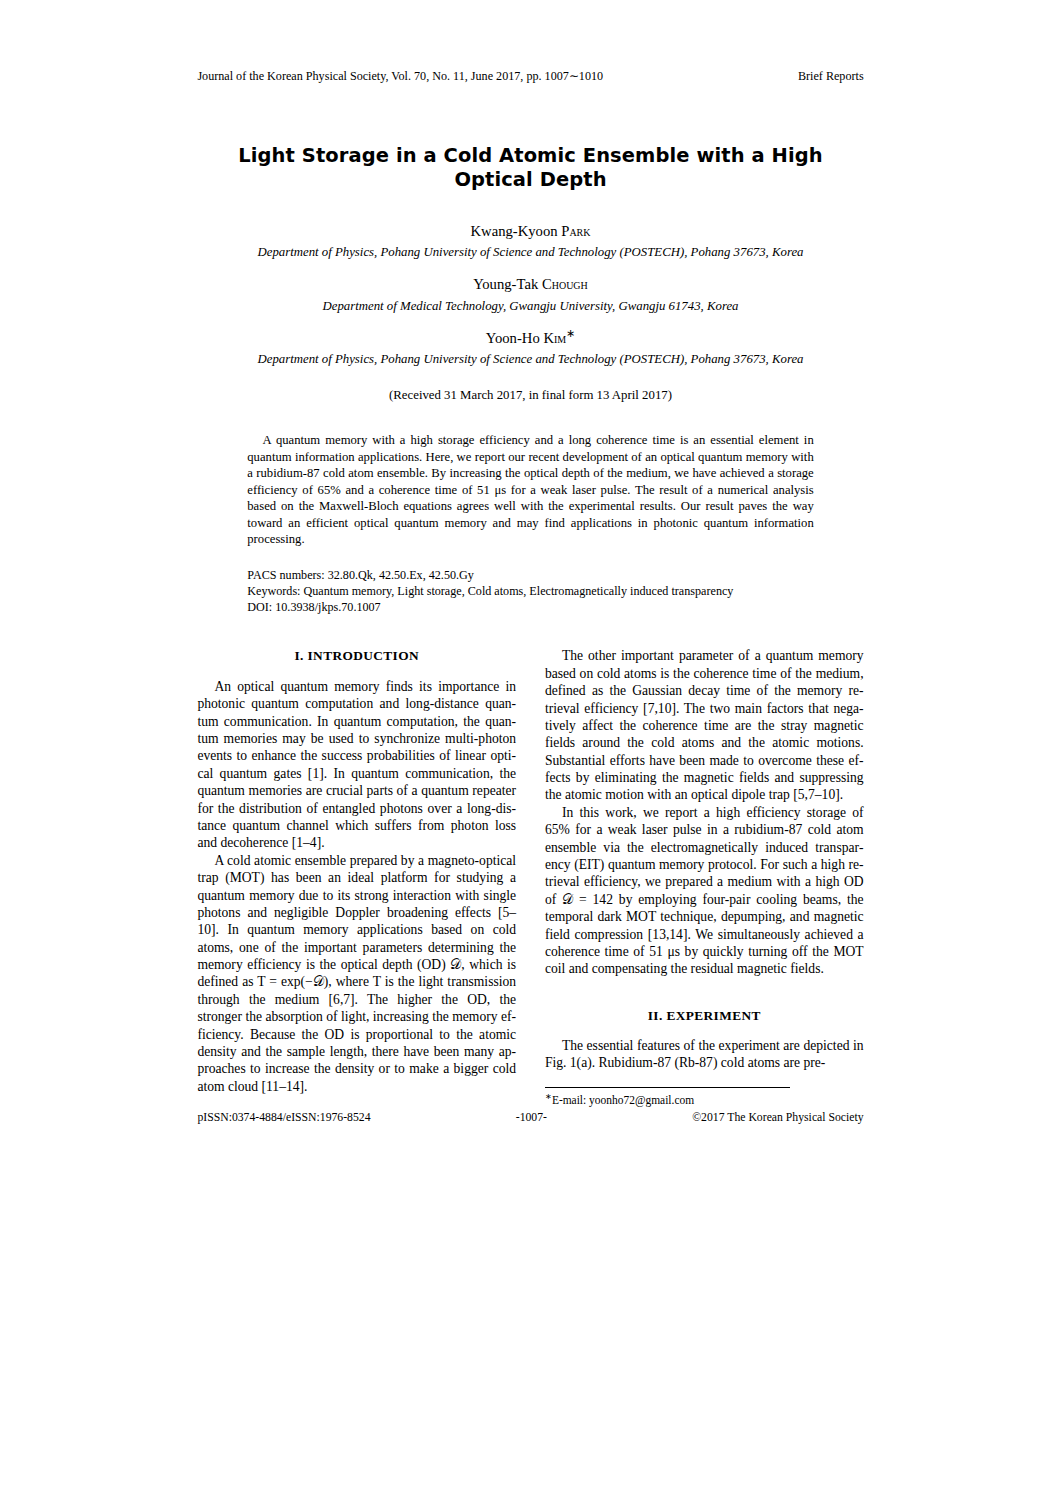Journal of the Korean Physical Society, Vol. 70, No. 11, June 2017, pp. 1007∼1010
Brief Reports
Light Storage in a Cold Atomic Ensemble with a High Optical Depth
Kwang-Kyoon Park
Department of Physics, Pohang University of Science and Technology (POSTECH), Pohang 37673, Korea
Young-Tak Chough
Department of Medical Technology, Gwangju University, Gwangju 61743, Korea
Yoon-Ho Kim∗
Department of Physics, Pohang University of Science and Technology (POSTECH), Pohang 37673, Korea
(Received 31 March 2017, in final form 13 April 2017)
A quantum memory with a high storage efficiency and a long coherence time is an essential element in quantum information applications. Here, we report our recent development of an optical quantum memory with a rubidium-87 cold atom ensemble. By increasing the optical depth of the medium, we have achieved a storage efficiency of 65% and a coherence time of 51 μs for a weak laser pulse. The result of a numerical analysis based on the Maxwell-Bloch equations agrees well with the experimental results. Our result paves the way toward an efficient optical quantum memory and may find applications in photonic quantum information processing.
PACS numbers: 32.80.Qk, 42.50.Ex, 42.50.Gy
Keywords: Quantum memory, Light storage, Cold atoms, Electromagnetically induced transparency
DOI: 10.3938/jkps.70.1007
I. INTRODUCTION
An optical quantum memory finds its importance in photonic quantum computation and long-distance quantum communication. In quantum computation, the quantum memories may be used to synchronize multi-photon events to enhance the success probabilities of linear optical quantum gates [1]. In quantum communication, the quantum memories are crucial parts of a quantum repeater for the distribution of entangled photons over a long-distance quantum channel which suffers from photon loss and decoherence [1–4].
A cold atomic ensemble prepared by a magneto-optical trap (MOT) has been an ideal platform for studying a quantum memory due to its strong interaction with single photons and negligible Doppler broadening effects [5–10]. In quantum memory applications based on cold atoms, one of the important parameters determining the memory efficiency is the optical depth (OD) 𝒟, which is defined as T = exp(−𝒟), where T is the light transmission through the medium [6,7]. The higher the OD, the stronger the absorption of light, increasing the memory efficiency. Because the OD is proportional to the atomic density and the sample length, there have been many approaches to increase the density or to make a bigger cold atom cloud [11–14].
The other important parameter of a quantum memory based on cold atoms is the coherence time of the medium, defined as the Gaussian decay time of the memory retrieval efficiency [7,10]. The two main factors that negatively affect the coherence time are the stray magnetic fields around the cold atoms and the atomic motions. Substantial efforts have been made to overcome these effects by eliminating the magnetic fields and suppressing the atomic motion with an optical dipole trap [5,7–10].
In this work, we report a high efficiency storage of 65% for a weak laser pulse in a rubidium-87 cold atom ensemble via the electromagnetically induced transparency (EIT) quantum memory protocol. For such a high retrieval efficiency, we prepared a medium with a high OD of 𝒟 = 142 by employing four-pair cooling beams, the temporal dark MOT technique, depumping, and magnetic field compression [13,14]. We simultaneously achieved a coherence time of 51 μs by quickly turning off the MOT coil and compensating the residual magnetic fields.
II. EXPERIMENT
The essential features of the experiment are depicted in Fig. 1(a). Rubidium-87 (Rb-87) cold atoms are pre-
∗E-mail: yoonho72@gmail.com
pISSN:0374-4884/eISSN:1976-8524
-1007-
©2017 The Korean Physical Society